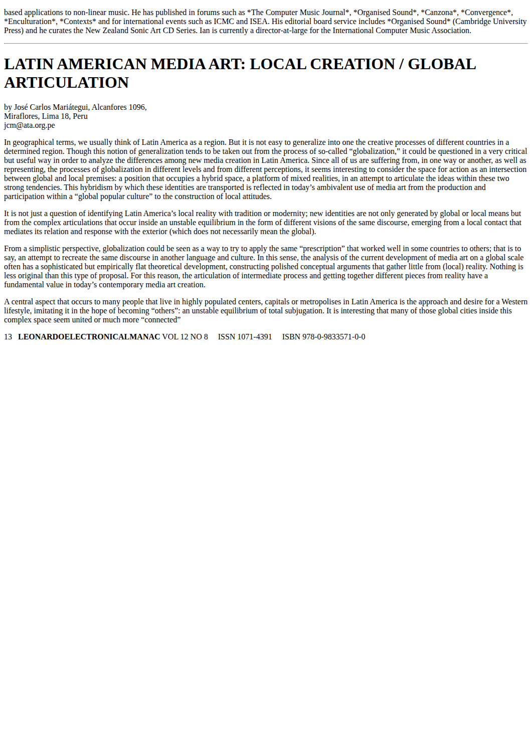based applications to non-linear music. He has published in forums such as *The Computer Music Journal*, *Organised Sound*, *Canzona*, *Convergence*, *Enculturation*, *Contexts* and for international events such as ICMC and ISEA. His editorial board service includes *Organised Sound* (Cambridge University Press) and he curates the New Zealand Sonic Art CD Series. Ian is currently a director-at-large for the International Computer Music Association.
LATIN AMERICAN MEDIA ART: LOCAL CREATION / GLOBAL ARTICULATION
by José Carlos Mariátegui, Alcanfores 1096,
Miraflores, Lima 18, Peru
jcm@ata.org.pe
In geographical terms, we usually think of Latin America as a region. But it is not easy to generalize into one the creative processes of different countries in a determined region. Though this notion of generalization tends to be taken out from the process of so-called “globalization,” it could be questioned in a very critical but useful way in order to analyze the differences among new media creation in Latin America. Since all of us are suffering from, in one way or another, as well as representing, the processes of globalization in different levels and from different perceptions, it seems interesting to consider the space for action as an intersection between global and local premises: a position that occupies a hybrid space, a platform of mixed realities, in an attempt to articulate the ideas within these two strong tendencies. This hybridism by which these identities are transported is reflected in today’s ambivalent use of media art from the production and participation within a “global popular culture” to the construction of local attitudes.
It is not just a question of identifying Latin America’s local reality with tradition or modernity; new identities are not only generated by global or local means but from the complex articulations that occur inside an unstable equilibrium in the form of different visions of the same discourse, emerging from a local contact that mediates its relation and response with the exterior (which does not necessarily mean the global).
From a simplistic perspective, globalization could be seen as a way to try to apply the same “prescription” that worked well in some countries to others; that is to say, an attempt to recreate the same discourse in another language and culture. In this sense, the analysis of the current development of media art on a global scale often has a sophisticated but empirically flat theoretical development, constructing polished conceptual arguments that gather little from (local) reality. Nothing is less original than this type of proposal. For this reason, the articulation of intermediate process and getting together different pieces from reality have a fundamental value in today’s contemporary media art creation.
A central aspect that occurs to many people that live in highly populated centers, capitals or metropolises in Latin America is the approach and desire for a Western lifestyle, imitating it in the hope of becoming “others”: an unstable equilibrium of total subjugation. It is interesting that many of those global cities inside this complex space seem united or much more “connected”
13 LEONARDOELECTRONICALMANAC VOL 12 NO 8 ISSN 1071-4391 ISBN 978-0-9833571-0-0